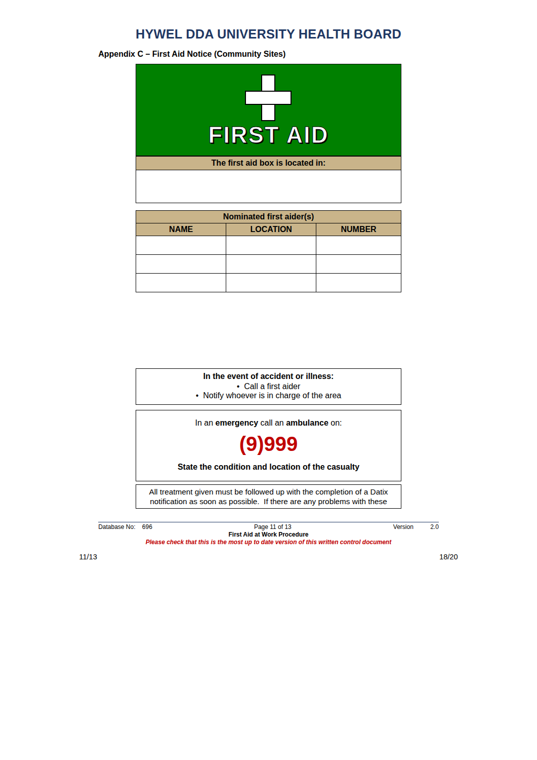HYWEL DDA UNIVERSITY HEALTH BOARD
Appendix C – First Aid Notice (Community Sites)
FIRST AID
| The first aid box is located in: |
| Nominated first aider(s) |
| --- |
| NAME | LOCATION | NUMBER |
In the event of accident or illness:
Call a first aider
Notify whoever is in charge of the area
In an emergency call an ambulance on:
(9)999
State the condition and location of the casualty
All treatment given must be followed up with the completion of a Datix notification as soon as possible. If there are any problems with these
Database No: 696
Page 11 of 13
Version 2.0
First Aid at Work Procedure
Please check that this is the most up to date version of this written control document
11/13
18/20